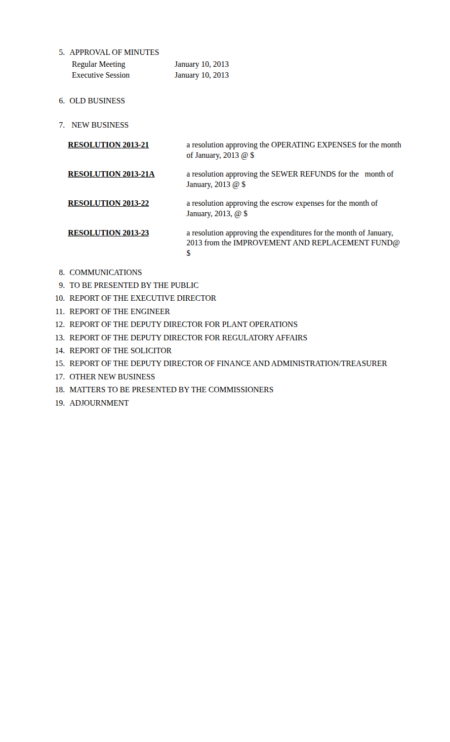5. APPROVAL OF MINUTES
| Regular Meeting | January 10, 2013 |
| Executive Session | January 10, 2013 |
6. OLD BUSINESS
7. NEW BUSINESS
| RESOLUTION 2013-21 | a resolution approving the OPERATING EXPENSES for the month of January, 2013 @ $ |
| RESOLUTION 2013-21A | a resolution approving the SEWER REFUNDS for the month of January, 2013 @ $ |
| RESOLUTION 2013-22 | a resolution approving the escrow expenses for the month of January, 2013, @ $ |
| RESOLUTION 2013-23 | a resolution approving the expenditures for the month of January, 2013 from the IMPROVEMENT AND REPLACEMENT FUND@ $ |
8. COMMUNICATIONS
9. TO BE PRESENTED BY THE PUBLIC
10. REPORT OF THE EXECUTIVE DIRECTOR
11. REPORT OF THE ENGINEER
12. REPORT OF THE DEPUTY DIRECTOR FOR PLANT OPERATIONS
13. REPORT OF THE DEPUTY DIRECTOR FOR REGULATORY AFFAIRS
14. REPORT OF THE SOLICITOR
15. REPORT OF THE DEPUTY DIRECTOR OF FINANCE AND ADMINISTRATION/TREASURER
17. OTHER NEW BUSINESS
18. MATTERS TO BE PRESENTED BY THE COMMISSIONERS
19. ADJOURNMENT